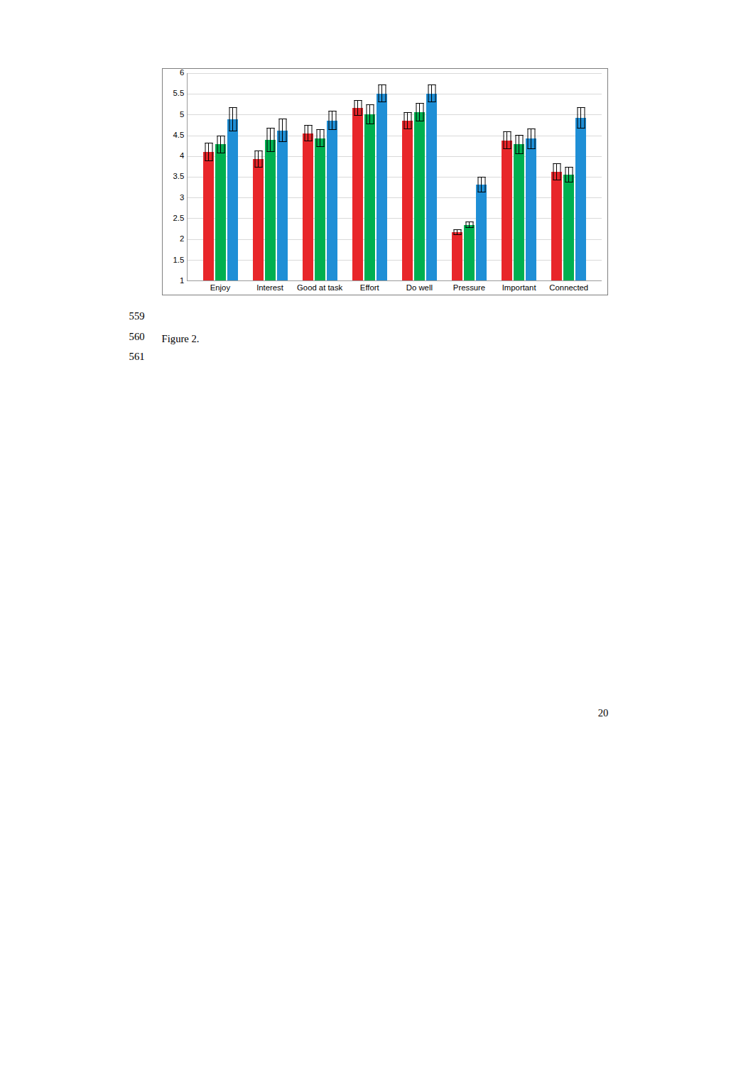6
5.5
5
4.5
4
3.5
3
2.5
2
1.5
1
Enjoy Interest Good at task Effort Do well Pressure Important Connected
559
560
561
Figure 2.
20